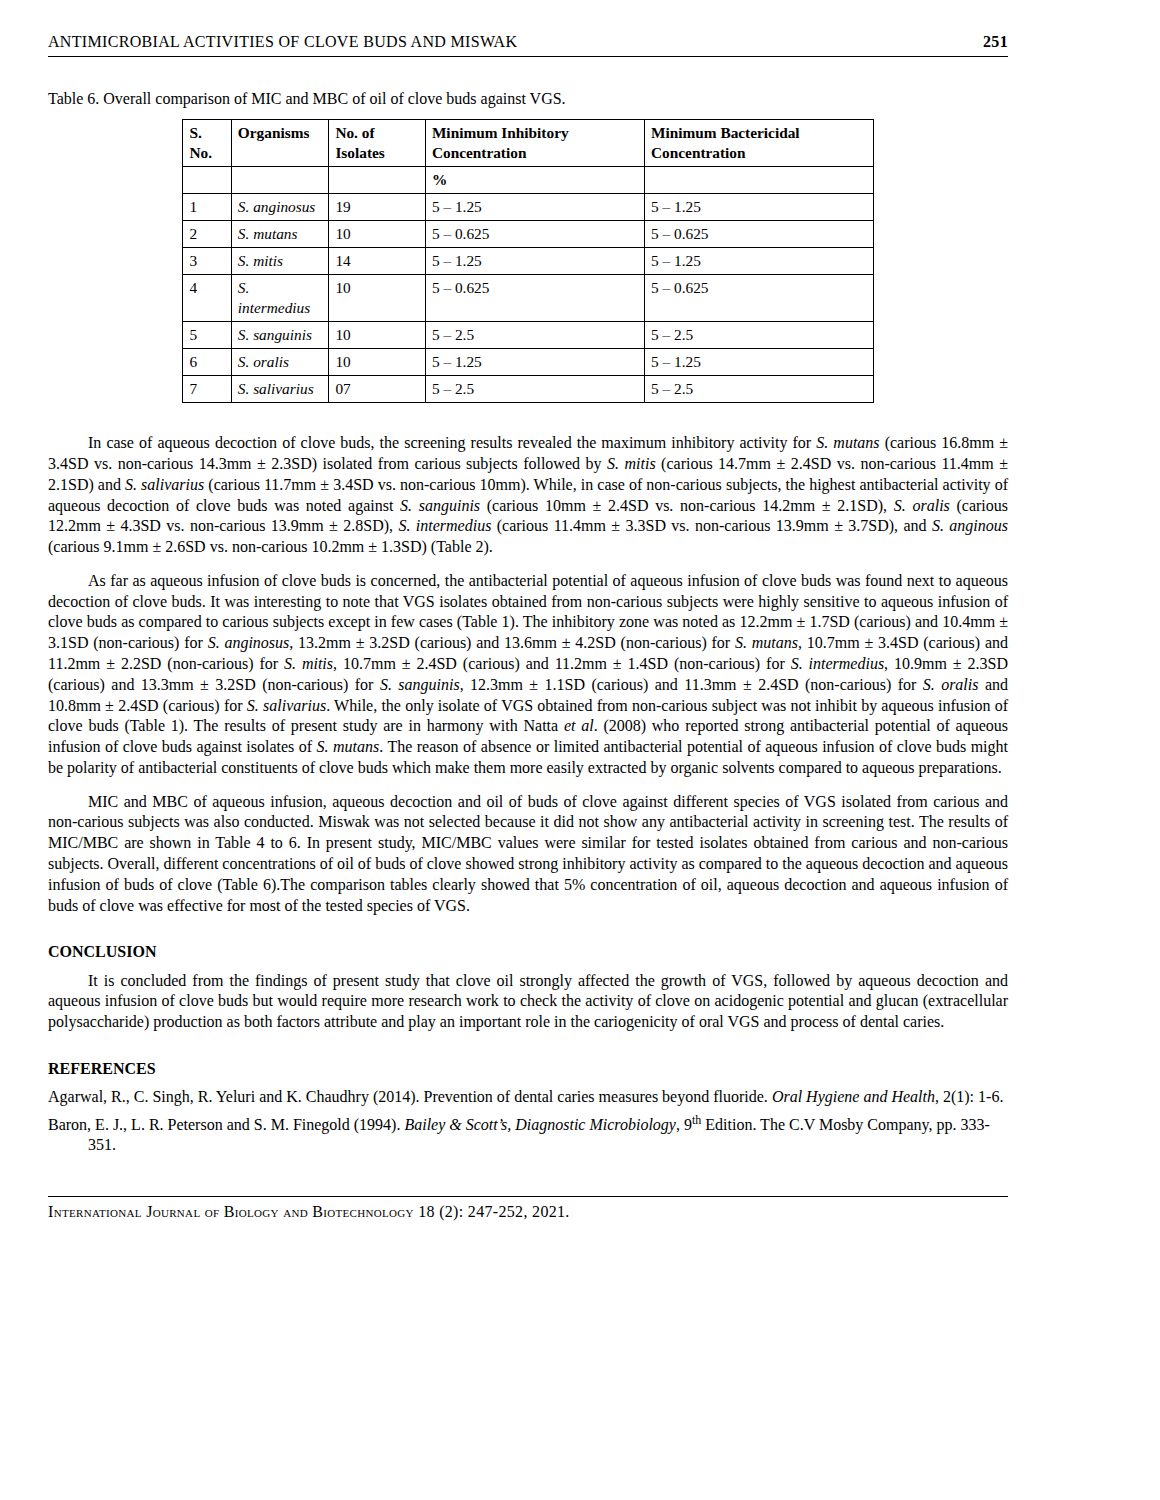Antimicrobial activities of clove buds and miswak 251
Table 6. Overall comparison of MIC and MBC of oil of clove buds against VGS.
| S. No. | Organisms | No. of Isolates | Minimum Inhibitory Concentration | Minimum Bactericidal Concentration |
| --- | --- | --- | --- | --- |
| | | | % | |
| 1 | S. anginosus | 19 | 5 – 1.25 | 5 – 1.25 |
| 2 | S. mutans | 10 | 5 – 0.625 | 5 – 0.625 |
| 3 | S. mitis | 14 | 5 – 1.25 | 5 – 1.25 |
| 4 | S. intermedius | 10 | 5 – 0.625 | 5 – 0.625 |
| 5 | S. sanguinis | 10 | 5 – 2.5 | 5 – 2.5 |
| 6 | S. oralis | 10 | 5 – 1.25 | 5 – 1.25 |
| 7 | S. salivarius | 07 | 5 – 2.5 | 5 – 2.5 |
In case of aqueous decoction of clove buds, the screening results revealed the maximum inhibitory activity for S. mutans (carious 16.8mm ± 3.4SD vs. non-carious 14.3mm ± 2.3SD) isolated from carious subjects followed by S. mitis (carious 14.7mm ± 2.4SD vs. non-carious 11.4mm ± 2.1SD) and S. salivarius (carious 11.7mm ± 3.4SD vs. non-carious 10mm). While, in case of non-carious subjects, the highest antibacterial activity of aqueous decoction of clove buds was noted against S. sanguinis (carious 10mm ± 2.4SD vs. non-carious 14.2mm ± 2.1SD), S. oralis (carious 12.2mm ± 4.3SD vs. non-carious 13.9mm ± 2.8SD), S. intermedius (carious 11.4mm ± 3.3SD vs. non-carious 13.9mm ± 3.7SD), and S. anginous (carious 9.1mm ± 2.6SD vs. non-carious 10.2mm ± 1.3SD) (Table 2).
As far as aqueous infusion of clove buds is concerned, the antibacterial potential of aqueous infusion of clove buds was found next to aqueous decoction of clove buds. It was interesting to note that VGS isolates obtained from non-carious subjects were highly sensitive to aqueous infusion of clove buds as compared to carious subjects except in few cases (Table 1). The inhibitory zone was noted as 12.2mm ± 1.7SD (carious) and 10.4mm ± 3.1SD (non-carious) for S. anginosus, 13.2mm ± 3.2SD (carious) and 13.6mm ± 4.2SD (non-carious) for S. mutans, 10.7mm ± 3.4SD (carious) and 11.2mm ± 2.2SD (non-carious) for S. mitis, 10.7mm ± 2.4SD (carious) and 11.2mm ± 1.4SD (non-carious) for S. intermedius, 10.9mm ± 2.3SD (carious) and 13.3mm ± 3.2SD (non-carious) for S. sanguinis, 12.3mm ± 1.1SD (carious) and 11.3mm ± 2.4SD (non-carious) for S. oralis and 10.8mm ± 2.4SD (carious) for S. salivarius. While, the only isolate of VGS obtained from non-carious subject was not inhibit by aqueous infusion of clove buds (Table 1). The results of present study are in harmony with Natta et al. (2008) who reported strong antibacterial potential of aqueous infusion of clove buds against isolates of S. mutans. The reason of absence or limited antibacterial potential of aqueous infusion of clove buds might be polarity of antibacterial constituents of clove buds which make them more easily extracted by organic solvents compared to aqueous preparations.
MIC and MBC of aqueous infusion, aqueous decoction and oil of buds of clove against different species of VGS isolated from carious and non-carious subjects was also conducted. Miswak was not selected because it did not show any antibacterial activity in screening test. The results of MIC/MBC are shown in Table 4 to 6. In present study, MIC/MBC values were similar for tested isolates obtained from carious and non-carious subjects. Overall, different concentrations of oil of buds of clove showed strong inhibitory activity as compared to the aqueous decoction and aqueous infusion of buds of clove (Table 6).The comparison tables clearly showed that 5% concentration of oil, aqueous decoction and aqueous infusion of buds of clove was effective for most of the tested species of VGS.
Conclusion
It is concluded from the findings of present study that clove oil strongly affected the growth of VGS, followed by aqueous decoction and aqueous infusion of clove buds but would require more research work to check the activity of clove on acidogenic potential and glucan (extracellular polysaccharide) production as both factors attribute and play an important role in the cariogenicity of oral VGS and process of dental caries.
References
Agarwal, R., C. Singh, R. Yeluri and K. Chaudhry (2014). Prevention of dental caries measures beyond fluoride. Oral Hygiene and Health, 2(1): 1-6.
Baron, E. J., L. R. Peterson and S. M. Finegold (1994). Bailey & Scott’s, Diagnostic Microbiology, 9th Edition. The C.V Mosby Company, pp. 333-351.
International Journal of Biology and Biotechnology 18 (2): 247-252, 2021.